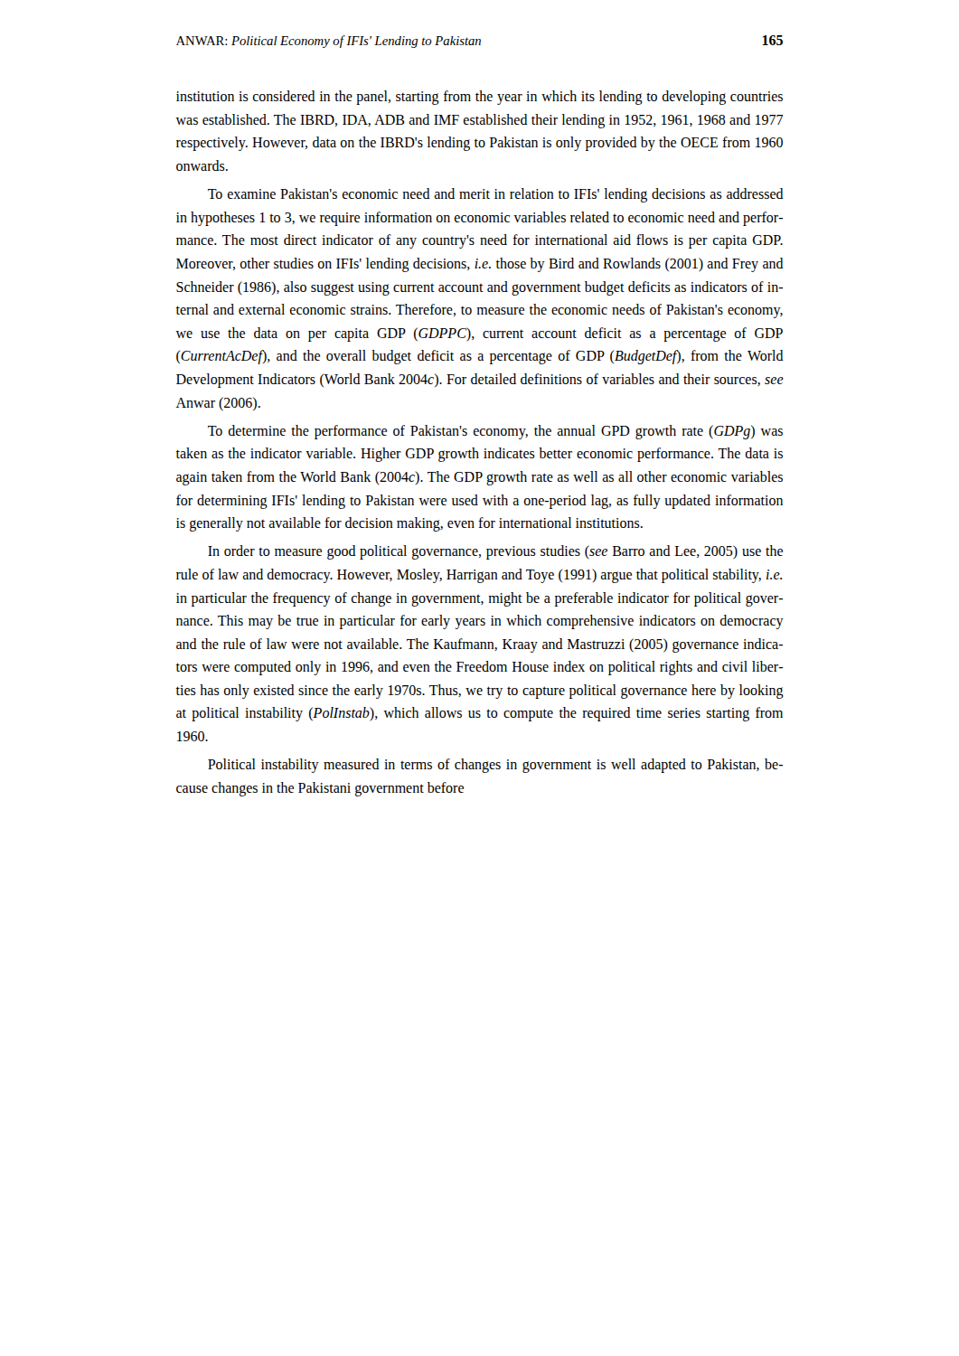ANWAR: Political Economy of IFIs' Lending to Pakistan 165
institution is considered in the panel, starting from the year in which its lending to developing countries was established. The IBRD, IDA, ADB and IMF established their lending in 1952, 1961, 1968 and 1977 respectively. However, data on the IBRD's lending to Pakistan is only provided by the OECE from 1960 onwards.
To examine Pakistan's economic need and merit in relation to IFIs' lending decisions as addressed in hypotheses 1 to 3, we require information on economic variables related to economic need and performance. The most direct indicator of any country's need for international aid flows is per capita GDP. Moreover, other studies on IFIs' lending decisions, i.e. those by Bird and Rowlands (2001) and Frey and Schneider (1986), also suggest using current account and government budget deficits as indicators of internal and external economic strains. Therefore, to measure the economic needs of Pakistan's economy, we use the data on per capita GDP (GDPPC), current account deficit as a percentage of GDP (CurrentAcDef), and the overall budget deficit as a percentage of GDP (BudgetDef), from the World Development Indicators (World Bank 2004c). For detailed definitions of variables and their sources, see Anwar (2006).
To determine the performance of Pakistan's economy, the annual GPD growth rate (GDPg) was taken as the indicator variable. Higher GDP growth indicates better economic performance. The data is again taken from the World Bank (2004c). The GDP growth rate as well as all other economic variables for determining IFIs' lending to Pakistan were used with a one-period lag, as fully updated information is generally not available for decision making, even for international institutions.
In order to measure good political governance, previous studies (see Barro and Lee, 2005) use the rule of law and democracy. However, Mosley, Harrigan and Toye (1991) argue that political stability, i.e. in particular the frequency of change in government, might be a preferable indicator for political governance. This may be true in particular for early years in which comprehensive indicators on democracy and the rule of law were not available. The Kaufmann, Kraay and Mastruzzi (2005) governance indicators were computed only in 1996, and even the Freedom House index on political rights and civil liberties has only existed since the early 1970s. Thus, we try to capture political governance here by looking at political instability (PolInstab), which allows us to compute the required time series starting from 1960.
Political instability measured in terms of changes in government is well adapted to Pakistan, because changes in the Pakistani government before